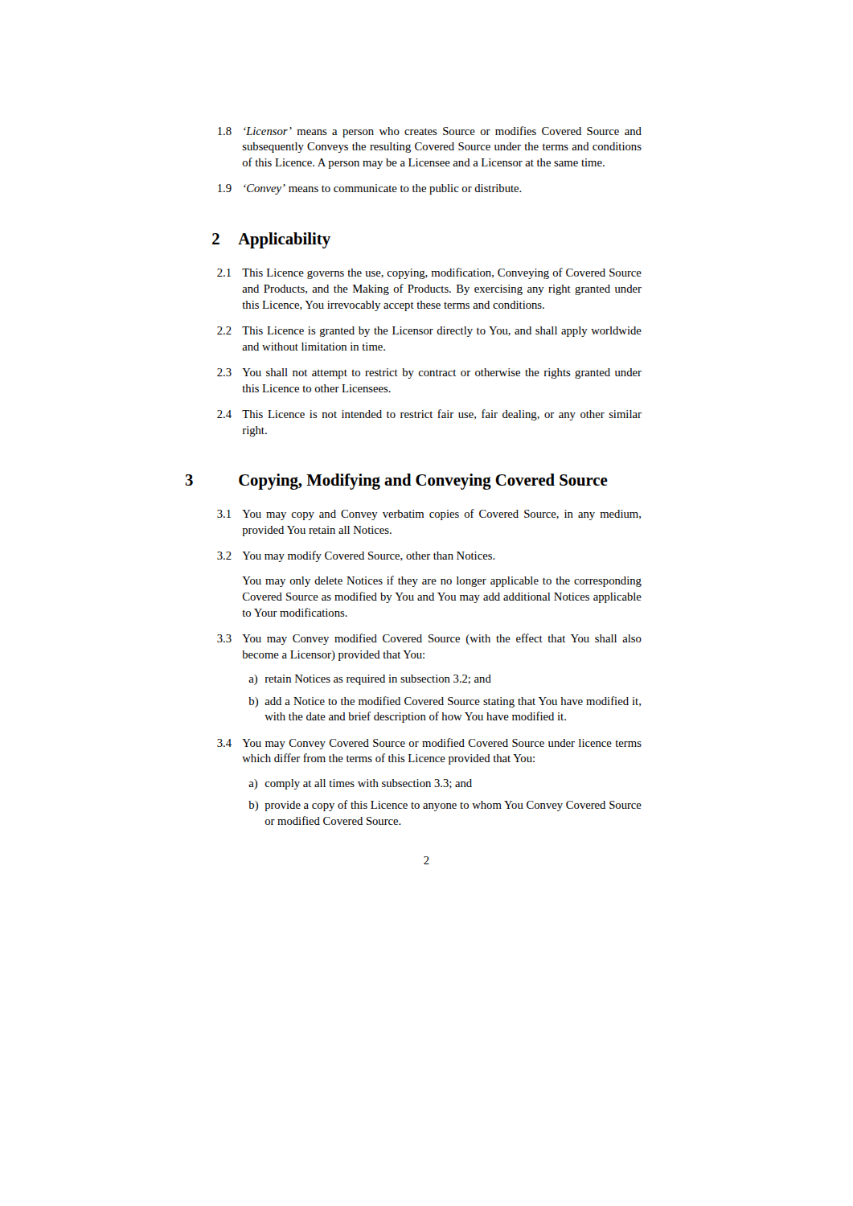1.8
‘Licensor’ means a person who creates Source or modifies Covered Source and subsequently Conveys the resulting Covered Source under the terms and conditions of this Licence. A person may be a Licensee and a Licensor at the same time.
1.9
‘Convey’ means to communicate to the public or distribute.
2 Applicability
2.1
This Licence governs the use, copying, modification, Conveying of Covered Source and Products, and the Making of Products. By exercising any right granted under this Licence, You irrevocably accept these terms and conditions.
2.2
This Licence is granted by the Licensor directly to You, and shall apply worldwide and without limitation in time.
2.3
You shall not attempt to restrict by contract or otherwise the rights granted under this Licence to other Licensees.
2.4
This Licence is not intended to restrict fair use, fair dealing, or any other similar right.
3 Copying, Modifying and Conveying Covered Source
3.1
You may copy and Convey verbatim copies of Covered Source, in any medium, provided You retain all Notices.
3.2
You may modify Covered Source, other than Notices.
You may only delete Notices if they are no longer applicable to the corresponding Covered Source as modified by You and You may add additional Notices applicable to Your modifications.
3.3
You may Convey modified Covered Source (with the effect that You shall also become a Licensor) provided that You:
a) retain Notices as required in subsection 3.2; and
b) add a Notice to the modified Covered Source stating that You have modified it, with the date and brief description of how You have modified it.
3.4
You may Convey Covered Source or modified Covered Source under licence terms which differ from the terms of this Licence provided that You:
a) comply at all times with subsection 3.3; and
b) provide a copy of this Licence to anyone to whom You Convey Covered Source or modified Covered Source.
2